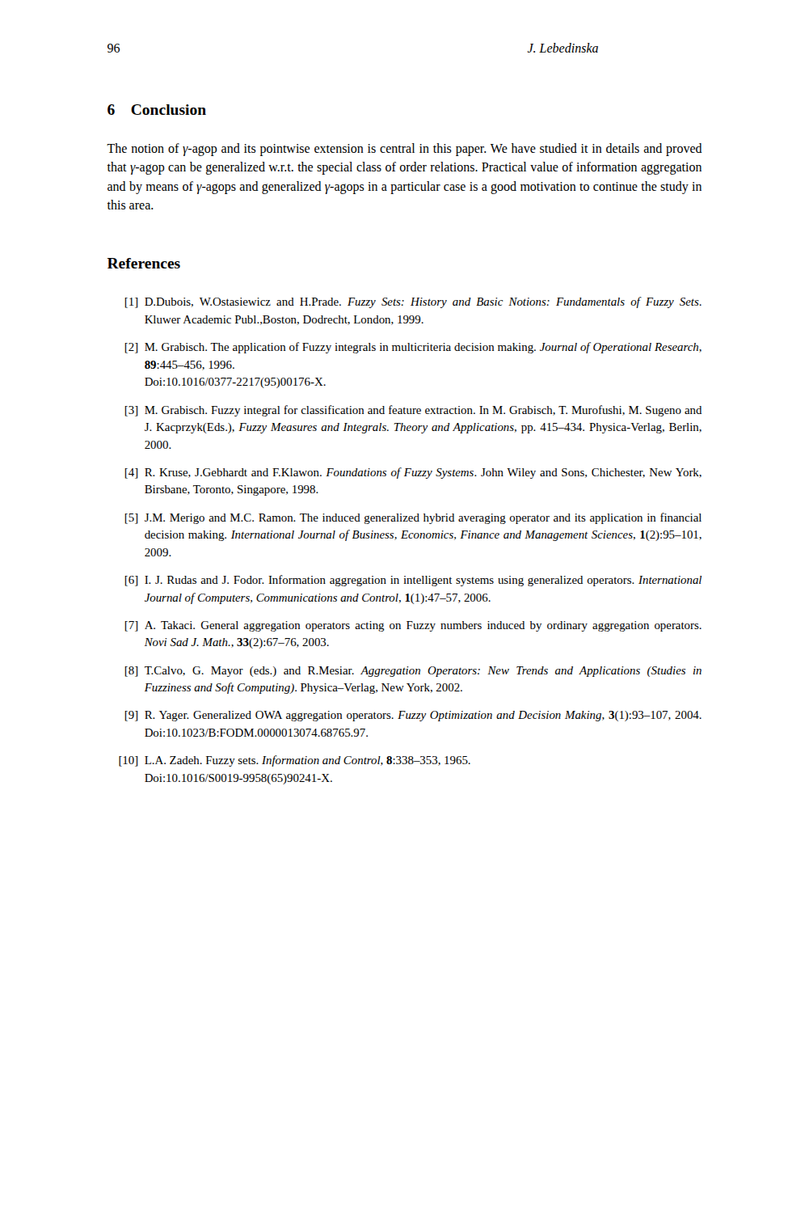96 J. Lebedinska
6 Conclusion
The notion of γ-agop and its pointwise extension is central in this paper. We have studied it in details and proved that γ-agop can be generalized w.r.t. the special class of order relations. Practical value of information aggregation and by means of γ-agops and generalized γ-agops in a particular case is a good motivation to continue the study in this area.
References
[1] D.Dubois, W.Ostasiewicz and H.Prade. Fuzzy Sets: History and Basic Notions: Fundamentals of Fuzzy Sets. Kluwer Academic Publ.,Boston, Dodrecht, London, 1999.
[2] M. Grabisch. The application of Fuzzy integrals in multicriteria decision making. Journal of Operational Research, 89:445–456, 1996.
Doi:10.1016/0377-2217(95)00176-X.
[3] M. Grabisch. Fuzzy integral for classification and feature extraction. In M. Grabisch, T. Murofushi, M. Sugeno and J. Kacprzyk(Eds.), Fuzzy Measures and Integrals. Theory and Applications, pp. 415–434. Physica-Verlag, Berlin, 2000.
[4] R. Kruse, J.Gebhardt and F.Klawon. Foundations of Fuzzy Systems. John Wiley and Sons, Chichester, New York, Birsbane, Toronto, Singapore, 1998.
[5] J.M. Merigo and M.C. Ramon. The induced generalized hybrid averaging operator and its application in financial decision making. International Journal of Business, Economics, Finance and Management Sciences, 1(2):95–101, 2009.
[6] I. J. Rudas and J. Fodor. Information aggregation in intelligent systems using generalized operators. International Journal of Computers, Communications and Control, 1(1):47–57, 2006.
[7] A. Takaci. General aggregation operators acting on Fuzzy numbers induced by ordinary aggregation operators. Novi Sad J. Math., 33(2):67–76, 2003.
[8] T.Calvo, G. Mayor (eds.) and R.Mesiar. Aggregation Operators: New Trends and Applications (Studies in Fuzziness and Soft Computing). Physica–Verlag, New York, 2002.
[9] R. Yager. Generalized OWA aggregation operators. Fuzzy Optimization and Decision Making, 3(1):93–107, 2004. Doi:10.1023/B:FODM.0000013074.68765.97.
[10] L.A. Zadeh. Fuzzy sets. Information and Control, 8:338–353, 1965.
Doi:10.1016/S0019-9958(65)90241-X.